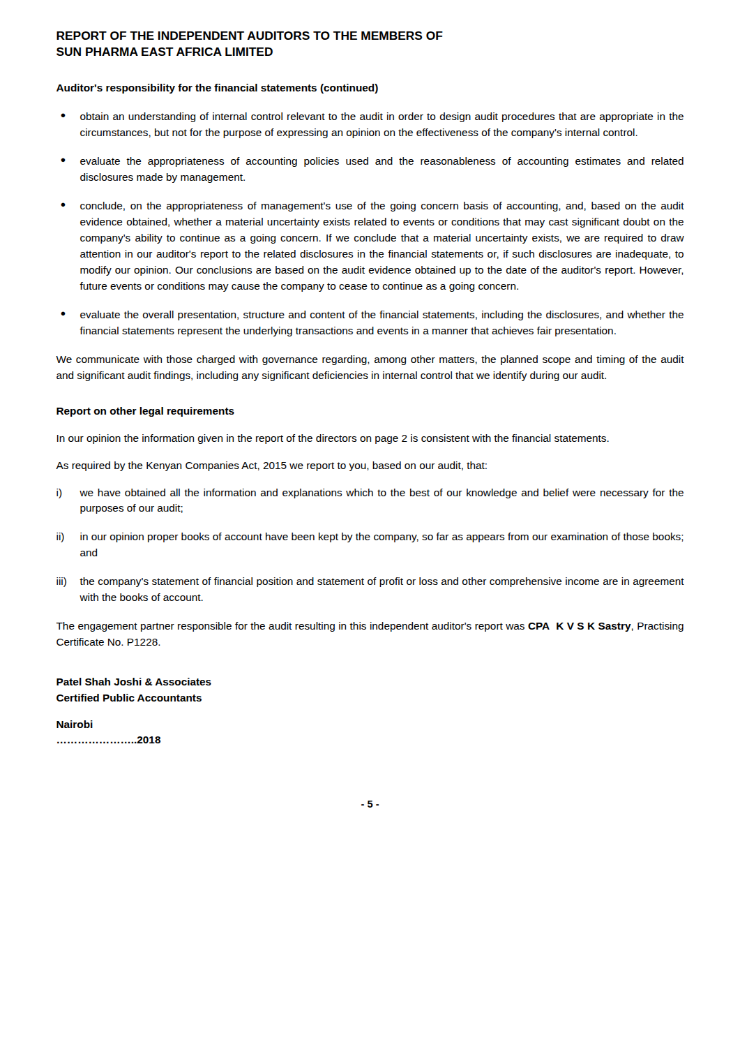REPORT OF THE INDEPENDENT AUDITORS TO THE MEMBERS OF
SUN PHARMA EAST AFRICA LIMITED
Auditor's responsibility for the financial statements (continued)
obtain an understanding of internal control relevant to the audit in order to design audit procedures that are appropriate in the circumstances, but not for the purpose of expressing an opinion on the effectiveness of the company's internal control.
evaluate the appropriateness of accounting policies used and the reasonableness of accounting estimates and related disclosures made by management.
conclude, on the appropriateness of management's use of the going concern basis of accounting, and, based on the audit evidence obtained, whether a material uncertainty exists related to events or conditions that may cast significant doubt on the company's ability to continue as a going concern. If we conclude that a material uncertainty exists, we are required to draw attention in our auditor's report to the related disclosures in the financial statements or, if such disclosures are inadequate, to modify our opinion. Our conclusions are based on the audit evidence obtained up to the date of the auditor's report. However, future events or conditions may cause the company to cease to continue as a going concern.
evaluate the overall presentation, structure and content of the financial statements, including the disclosures, and whether the financial statements represent the underlying transactions and events in a manner that achieves fair presentation.
We communicate with those charged with governance regarding, among other matters, the planned scope and timing of the audit and significant audit findings, including any significant deficiencies in internal control that we identify during our audit.
Report on other legal requirements
In our opinion the information given in the report of the directors on page 2 is consistent with the financial statements.
As required by the Kenyan Companies Act, 2015 we report to you, based on our audit, that:
we have obtained all the information and explanations which to the best of our knowledge and belief were necessary for the purposes of our audit;
in our opinion proper books of account have been kept by the company, so far as appears from our examination of those books; and
the company's statement of financial position and statement of profit or loss and other comprehensive income are in agreement with the books of account.
The engagement partner responsible for the audit resulting in this independent auditor's report was CPA K V S K Sastry, Practising Certificate No. P1228.
Patel Shah Joshi & Associates
Certified Public Accountants
Nairobi
…………………..2018
- 5 -